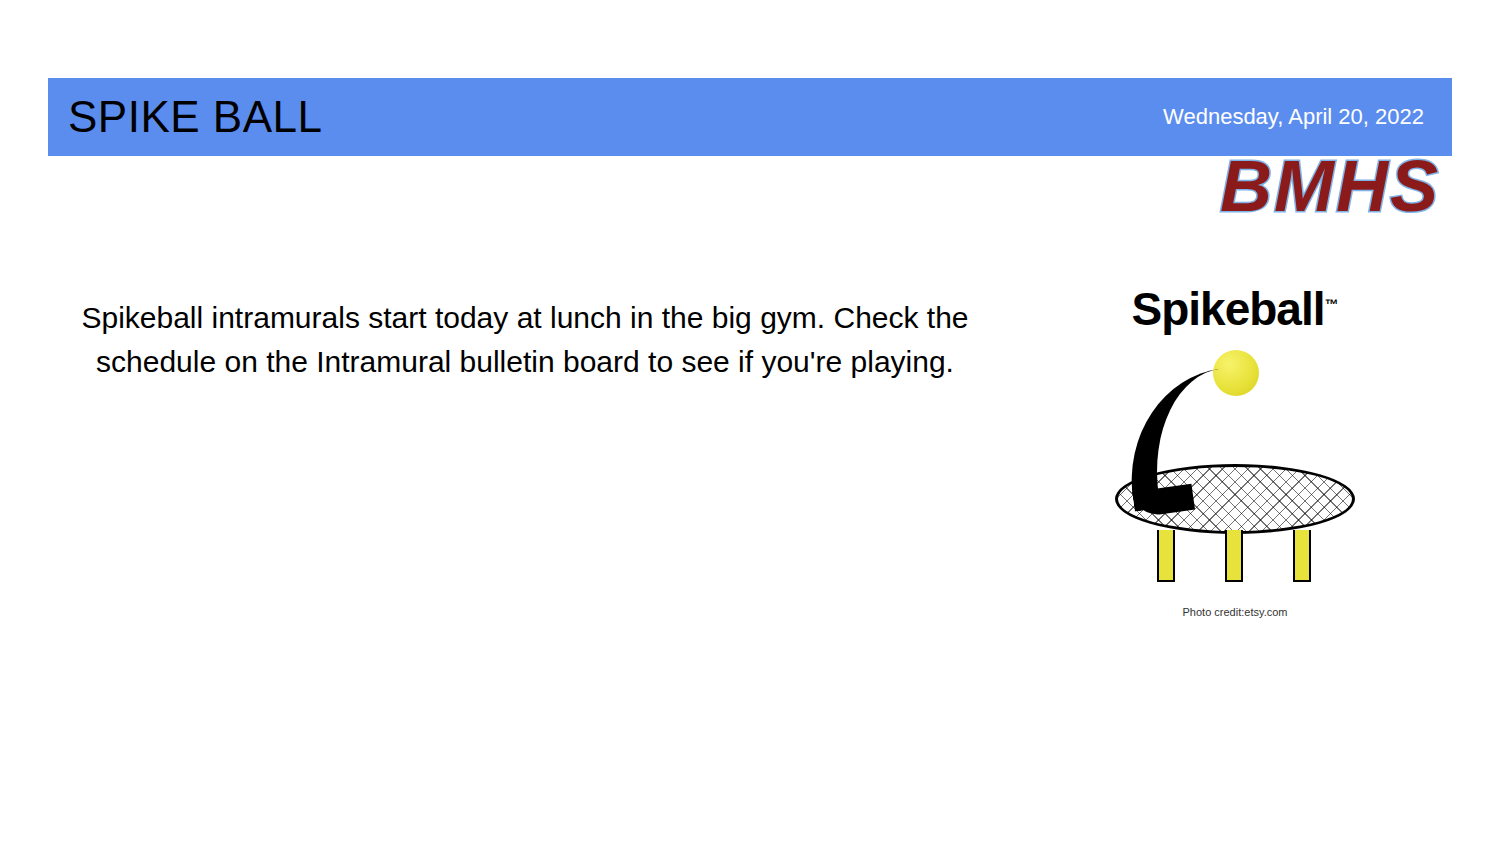SPIKE BALL
Wednesday, April 20, 2022
BMHS
Spikeball intramurals start today at lunch in the big gym. Check the schedule on the Intramural bulletin board to see if you're playing.
Spikeball™
Photo credit:etsy.com